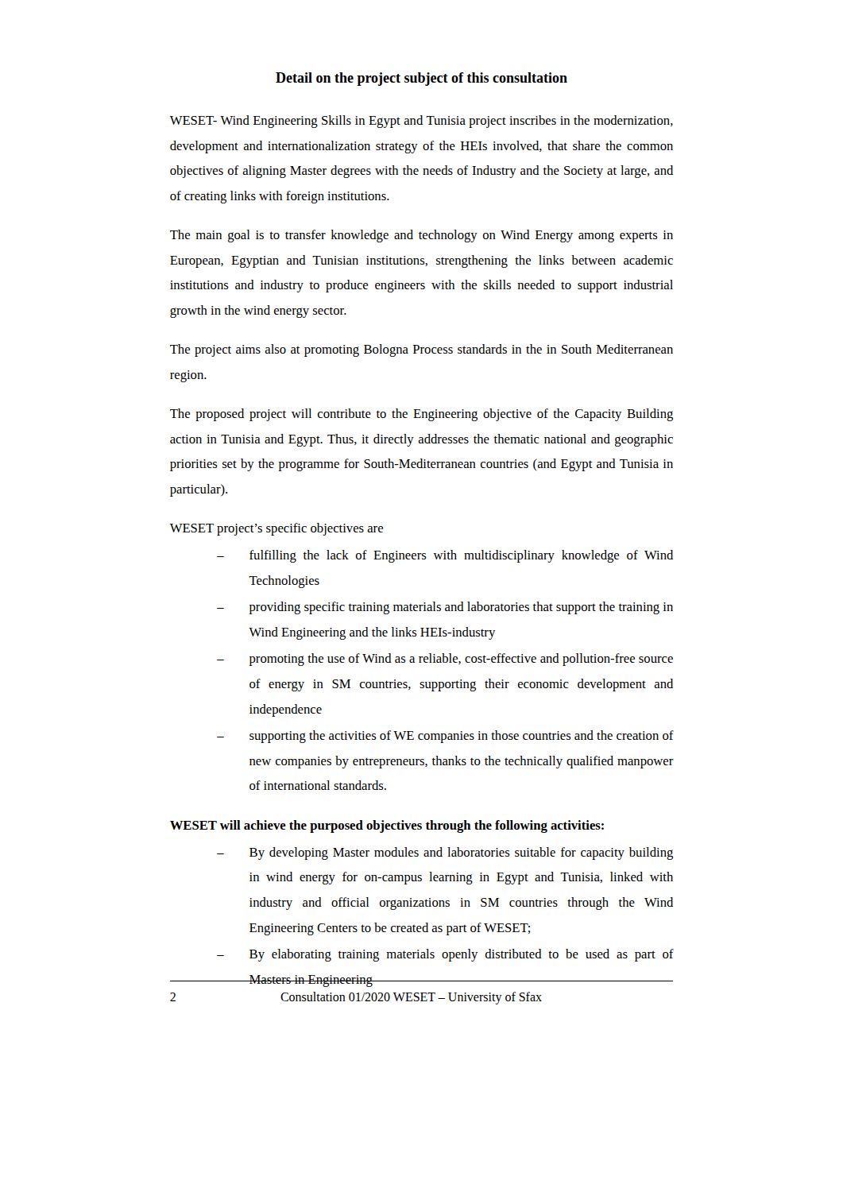Detail on the project subject of this consultation
WESET- Wind Engineering Skills in Egypt and Tunisia project inscribes in the modernization, development and internationalization strategy of the HEIs involved, that share the common objectives of aligning Master degrees with the needs of Industry and the Society at large, and of creating links with foreign institutions.
The main goal is to transfer knowledge and technology on Wind Energy among experts in European, Egyptian and Tunisian institutions, strengthening the links between academic institutions and industry to produce engineers with the skills needed to support industrial growth in the wind energy sector.
The project aims also at promoting Bologna Process standards in the in South Mediterranean region.
The proposed project will contribute to the Engineering objective of the Capacity Building action in Tunisia and Egypt. Thus, it directly addresses the thematic national and geographic priorities set by the programme for South-Mediterranean countries (and Egypt and Tunisia in particular).
WESET project’s specific objectives are
fulfilling the lack of Engineers with multidisciplinary knowledge of Wind Technologies
providing specific training materials and laboratories that support the training in Wind Engineering and the links HEIs-industry
promoting the use of Wind as a reliable, cost-effective and pollution-free source of energy in SM countries, supporting their economic development and independence
supporting the activities of WE companies in those countries and the creation of new companies by entrepreneurs, thanks to the technically qualified manpower of international standards.
WESET will achieve the purposed objectives through the following activities:
By developing Master modules and laboratories suitable for capacity building in wind energy for on-campus learning in Egypt and Tunisia, linked with industry and official organizations in SM countries through the Wind Engineering Centers to be created as part of WESET;
By elaborating training materials openly distributed to be used as part of Masters in Engineering
2 Consultation 01/2020 WESET – University of Sfax